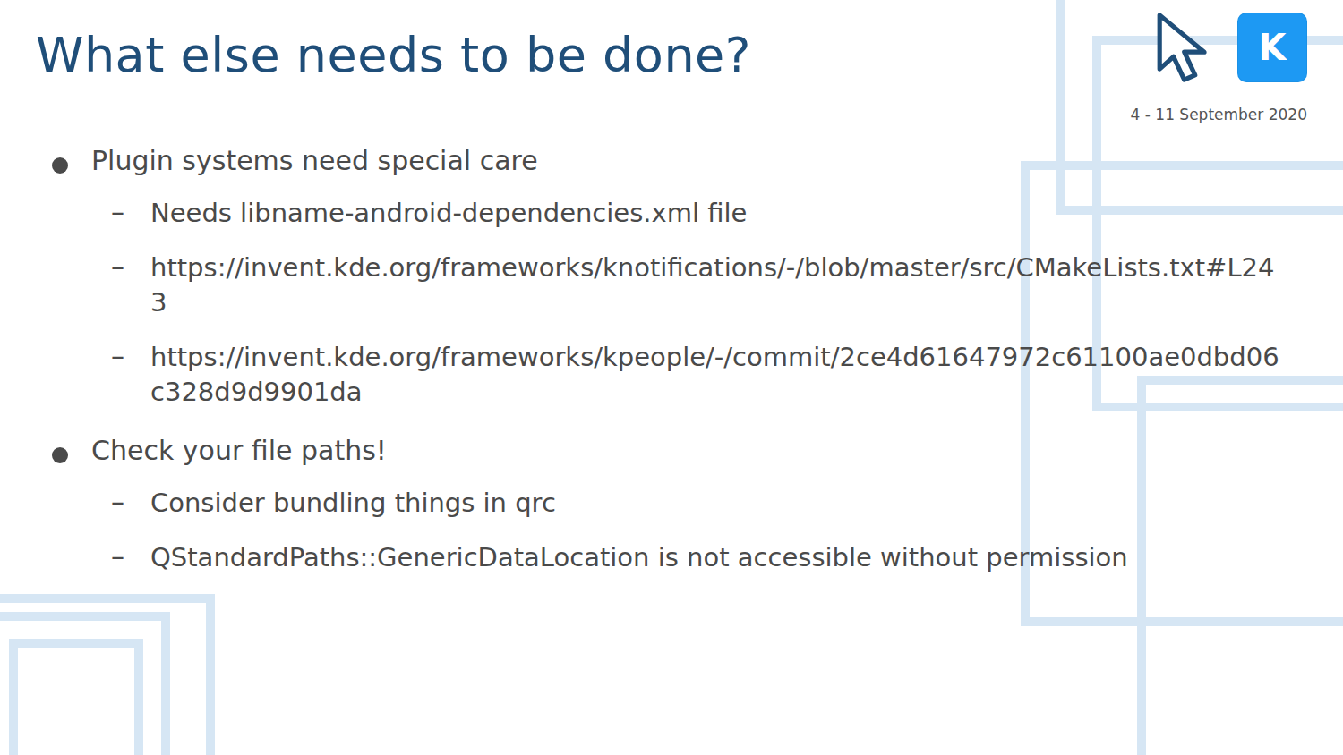What else needs to be done?
K
4 - 11 September 2020
Plugin systems need special care
Needs libname-android-dependencies.xml file
https://invent.kde.org/frameworks/knotifications/-/blob/master/src/CMakeLists.txt#L243
https://invent.kde.org/frameworks/kpeople/-/commit/2ce4d61647972c61100ae0dbd06c328d9d9901da
Check your file paths!
Consider bundling things in qrc
QStandardPaths::GenericDataLocation is not accessible without permission